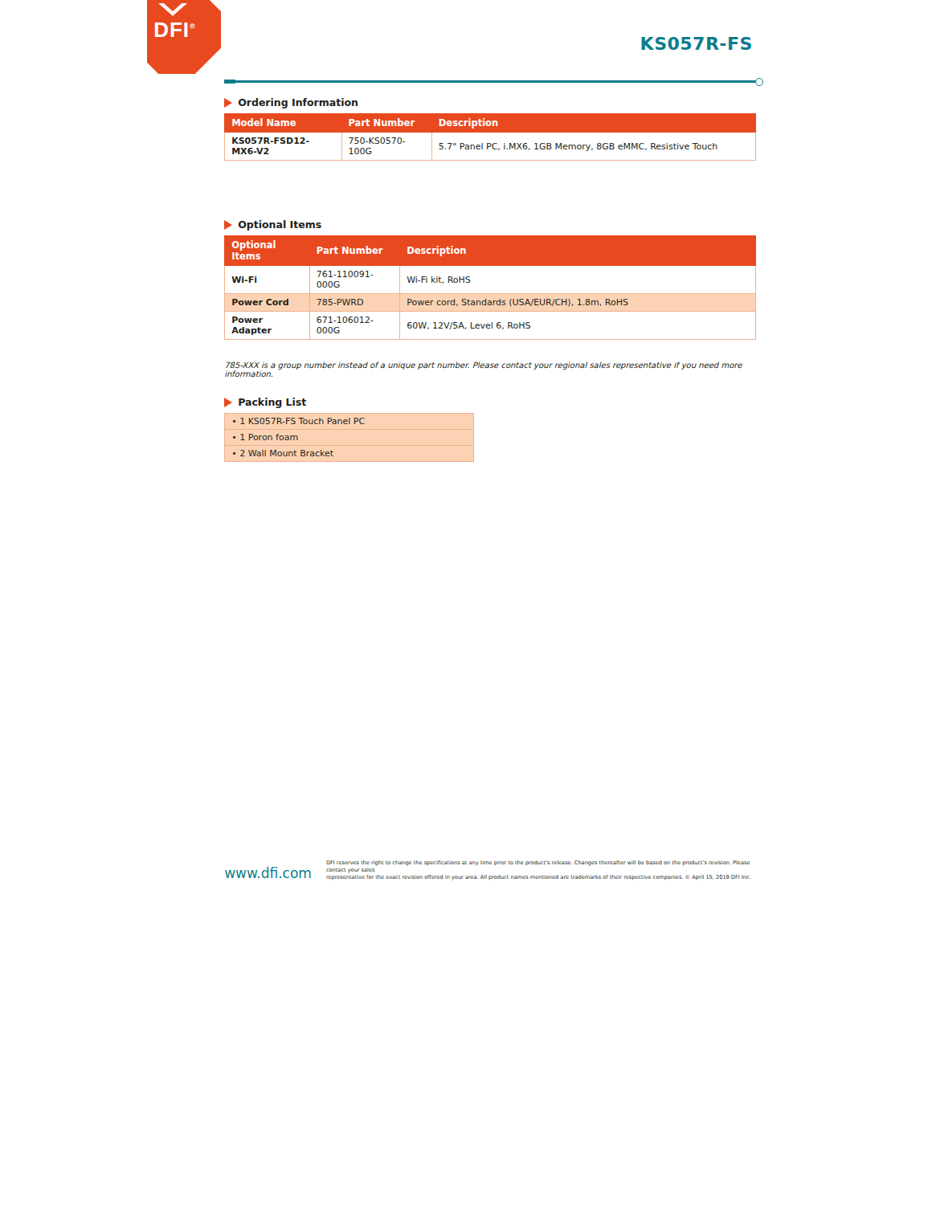DFI®
KS057R-FS
Ordering Information
| Model Name | Part Number | Description |
| --- | --- | --- |
| KS057R-FSD12-MX6-V2 | 750-KS0570-100G | 5.7" Panel PC, i.MX6, 1GB Memory, 8GB eMMC, Resistive Touch |
Optional Items
| Optional Items | Part Number | Description |
| --- | --- | --- |
| Wi-Fi | 761-110091-000G | Wi-Fi kit, RoHS |
| Power Cord | 785-PWRD | Power cord, Standards (USA/EUR/CH), 1.8m, RoHS |
| Power Adapter | 671-106012-000G | 60W, 12V/5A, Level 6, RoHS |
785-XXX is a group number instead of a unique part number. Please contact your regional sales representative if you need more information.
Packing List
| • 1 KS057R-FS Touch Panel PC |
| • 1 Poron foam |
| • 2 Wall Mount Bracket |
www.dfi.com
DFI reserves the right to change the specifications at any time prior to the product's release. Changes thereafter will be based on the product's revision. Please contact your sales
representative for the exact revision offered in your area. All product names mentioned are trademarks of their respective companies. © April 15, 2019 DFI Inc.